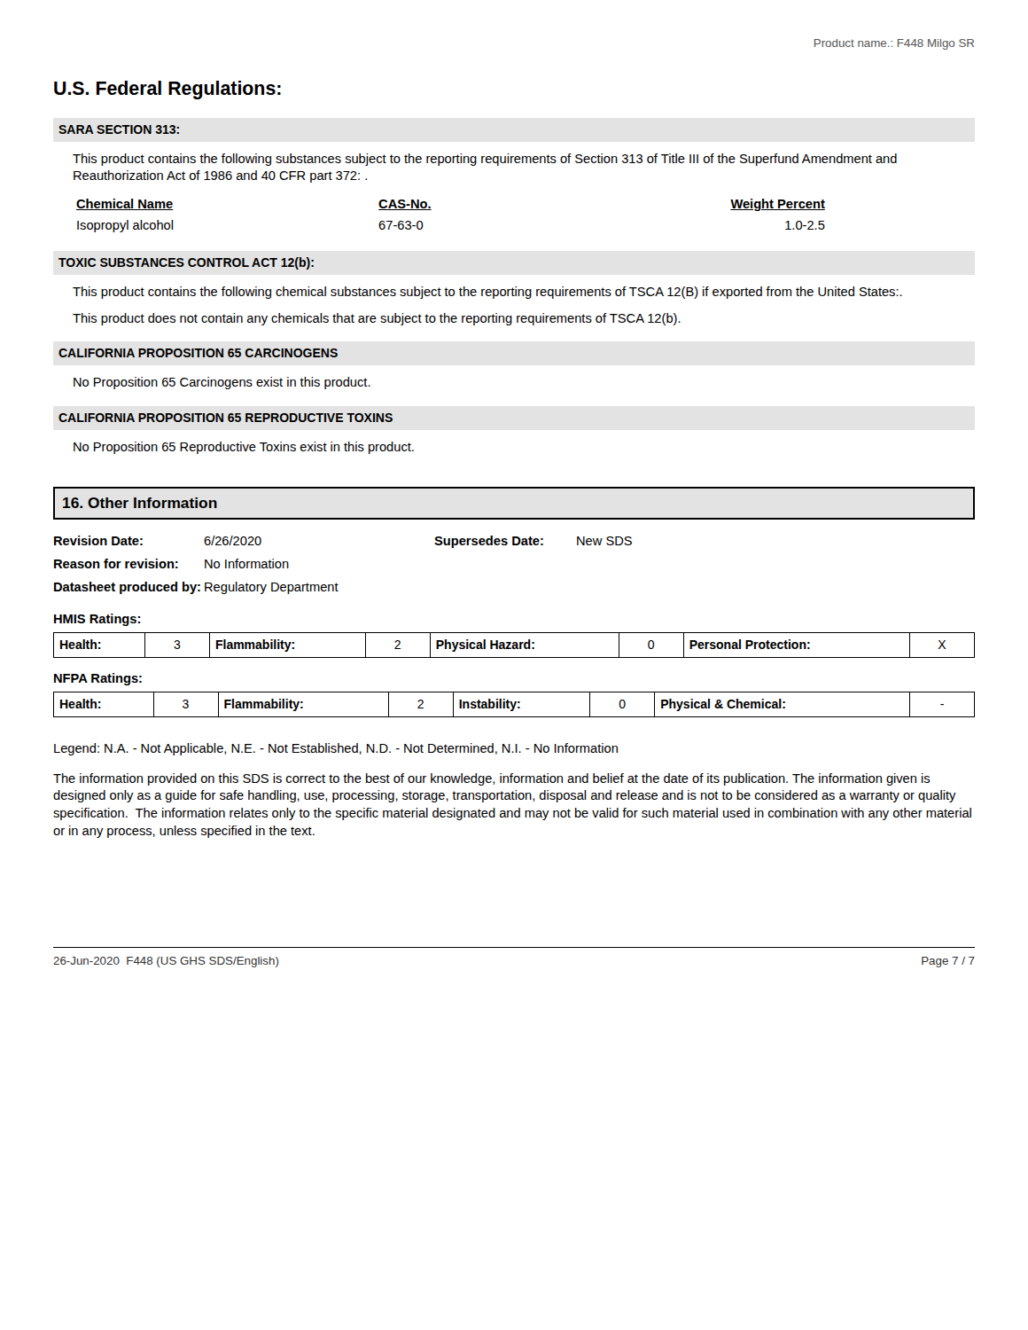Product name.: F448 Milgo SR
U.S. Federal Regulations:
SARA SECTION 313:
This product contains the following substances subject to the reporting requirements of Section 313 of Title III of the Superfund Amendment and Reauthorization Act of 1986 and 40 CFR part 372: .
| Chemical Name | CAS-No. | Weight Percent |
| --- | --- | --- |
| Isopropyl alcohol | 67-63-0 | 1.0-2.5 |
TOXIC SUBSTANCES CONTROL ACT 12(b):
This product contains the following chemical substances subject to the reporting requirements of TSCA 12(B) if exported from the United States:.
This product does not contain any chemicals that are subject to the reporting requirements of TSCA 12(b).
CALIFORNIA PROPOSITION 65 CARCINOGENS
No Proposition 65 Carcinogens exist in this product.
CALIFORNIA PROPOSITION 65 REPRODUCTIVE TOXINS
No Proposition 65 Reproductive Toxins exist in this product.
16. Other Information
| Revision Date: | 6/26/2020 | Supersedes Date: | New SDS |
| Reason for revision: | No Information | | |
| Datasheet produced by: | Regulatory Department | | |
HMIS Ratings:
| Health: | 3 | Flammability: | 2 | Physical Hazard: | 0 | Personal Protection: | X |
NFPA Ratings:
| Health: | 3 | Flammability: | 2 | Instability: | 0 | Physical & Chemical: | - |
Legend: N.A. - Not Applicable, N.E. - Not Established, N.D. - Not Determined, N.I. - No Information
The information provided on this SDS is correct to the best of our knowledge, information and belief at the date of its publication. The information given is designed only as a guide for safe handling, use, processing, storage, transportation, disposal and release and is not to be considered as a warranty or quality specification. The information relates only to the specific material designated and may not be valid for such material used in combination with any other material or in any process, unless specified in the text.
26-Jun-2020 F448 (US GHS SDS/English) Page 7 / 7